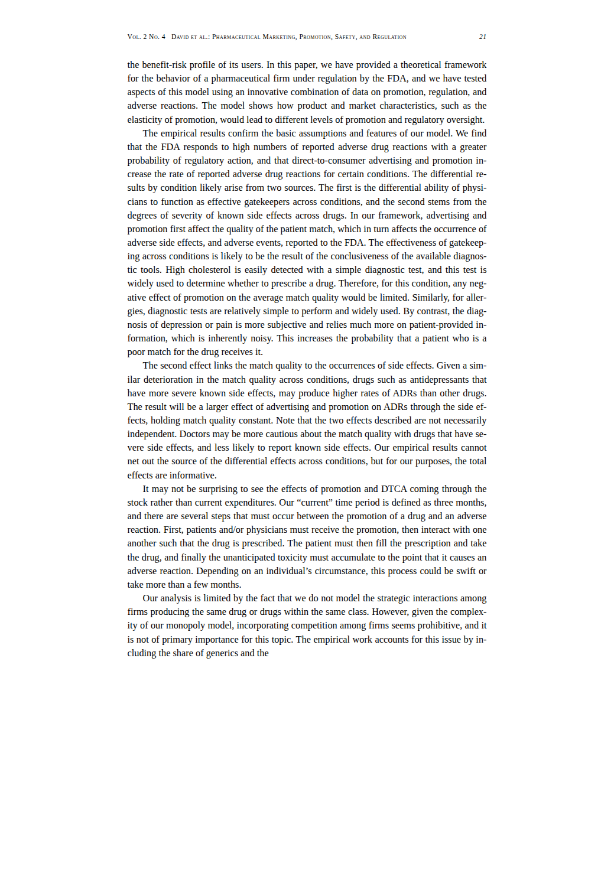Vol. 2 No. 4 David et al.: Pharmaceutical Marketing, Promotion, Safety, and Regulation 21
the benefit-risk profile of its users. In this paper, we have provided a theoretical framework for the behavior of a pharmaceutical firm under regulation by the FDA, and we have tested aspects of this model using an innovative combination of data on promotion, regulation, and adverse reactions. The model shows how product and market characteristics, such as the elasticity of promotion, would lead to different levels of promotion and regulatory oversight.
The empirical results confirm the basic assumptions and features of our model. We find that the FDA responds to high numbers of reported adverse drug reactions with a greater probability of regulatory action, and that direct-to-consumer advertising and promotion increase the rate of reported adverse drug reactions for certain conditions. The differential results by condition likely arise from two sources. The first is the differential ability of physicians to function as effective gatekeepers across conditions, and the second stems from the degrees of severity of known side effects across drugs. In our framework, advertising and promotion first affect the quality of the patient match, which in turn affects the occurrence of adverse side effects, and adverse events, reported to the FDA. The effectiveness of gatekeeping across conditions is likely to be the result of the conclusiveness of the available diagnostic tools. High cholesterol is easily detected with a simple diagnostic test, and this test is widely used to determine whether to prescribe a drug. Therefore, for this condition, any negative effect of promotion on the average match quality would be limited. Similarly, for allergies, diagnostic tests are relatively simple to perform and widely used. By contrast, the diagnosis of depression or pain is more subjective and relies much more on patient-provided information, which is inherently noisy. This increases the probability that a patient who is a poor match for the drug receives it.
The second effect links the match quality to the occurrences of side effects. Given a similar deterioration in the match quality across conditions, drugs such as antidepressants that have more severe known side effects, may produce higher rates of ADRs than other drugs. The result will be a larger effect of advertising and promotion on ADRs through the side effects, holding match quality constant. Note that the two effects described are not necessarily independent. Doctors may be more cautious about the match quality with drugs that have severe side effects, and less likely to report known side effects. Our empirical results cannot net out the source of the differential effects across conditions, but for our purposes, the total effects are informative.
It may not be surprising to see the effects of promotion and DTCA coming through the stock rather than current expenditures. Our “current” time period is defined as three months, and there are several steps that must occur between the promotion of a drug and an adverse reaction. First, patients and/or physicians must receive the promotion, then interact with one another such that the drug is prescribed. The patient must then fill the prescription and take the drug, and finally the unanticipated toxicity must accumulate to the point that it causes an adverse reaction. Depending on an individual’s circumstance, this process could be swift or take more than a few months.
Our analysis is limited by the fact that we do not model the strategic interactions among firms producing the same drug or drugs within the same class. However, given the complexity of our monopoly model, incorporating competition among firms seems prohibitive, and it is not of primary importance for this topic. The empirical work accounts for this issue by including the share of generics and the